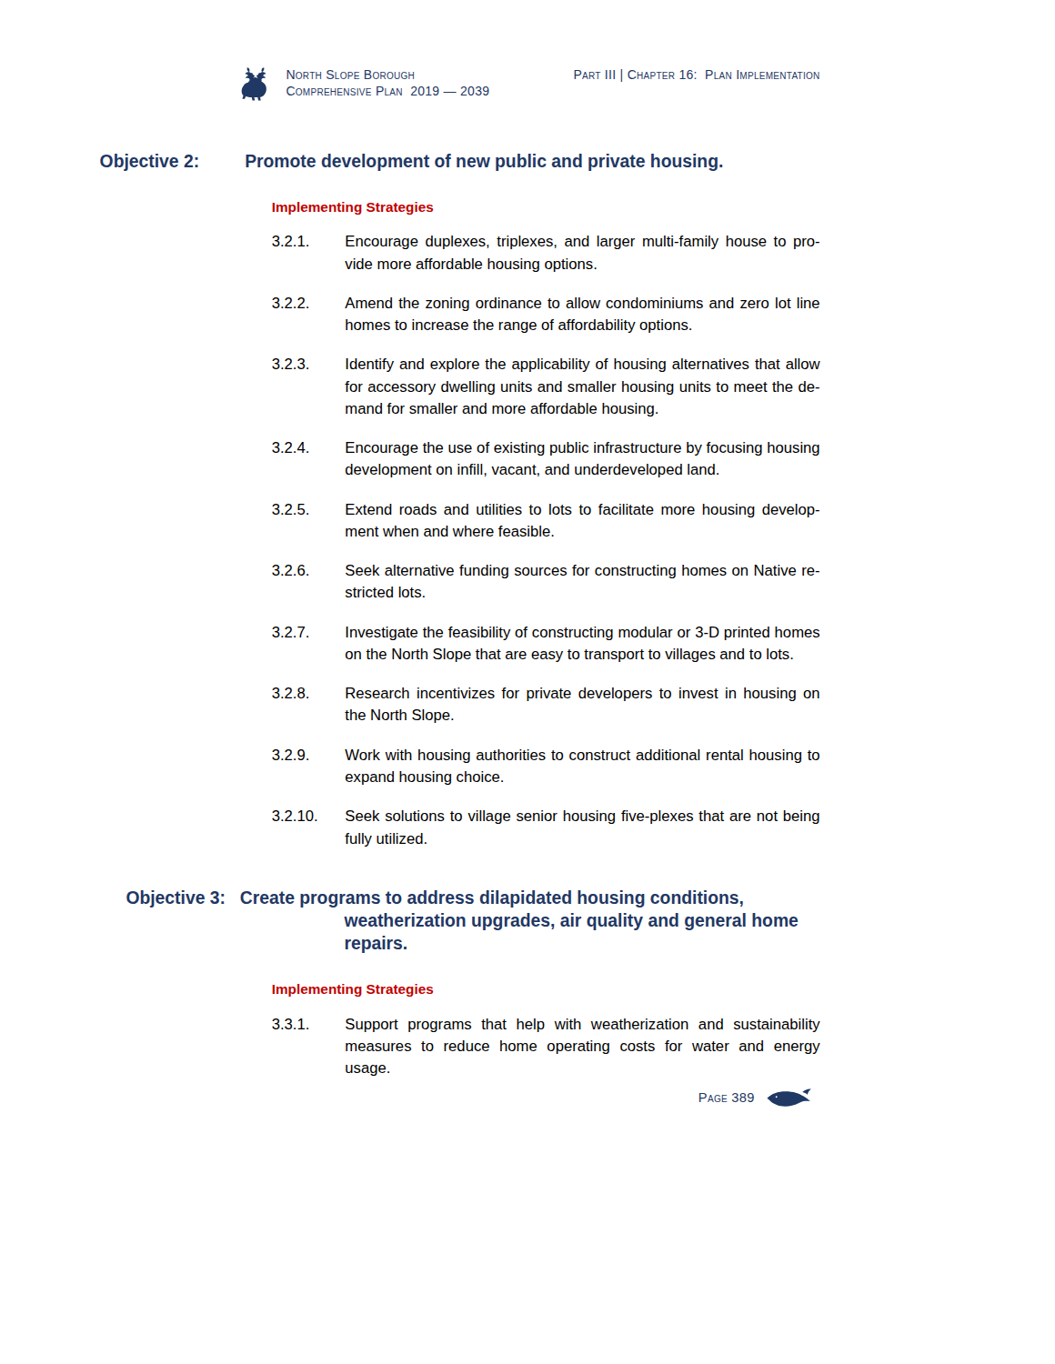North Slope Borough
Comprehensive Plan 2019 — 2039
Part III | Chapter 16: Plan Implementation
Objective 2: Promote development of new public and private housing.
Implementing Strategies
3.2.1. Encourage duplexes, triplexes, and larger multi-family house to provide more affordable housing options.
3.2.2. Amend the zoning ordinance to allow condominiums and zero lot line homes to increase the range of affordability options.
3.2.3. Identify and explore the applicability of housing alternatives that allow for accessory dwelling units and smaller housing units to meet the demand for smaller and more affordable housing.
3.2.4. Encourage the use of existing public infrastructure by focusing housing development on infill, vacant, and underdeveloped land.
3.2.5. Extend roads and utilities to lots to facilitate more housing development when and where feasible.
3.2.6. Seek alternative funding sources for constructing homes on Native restricted lots.
3.2.7. Investigate the feasibility of constructing modular or 3-D printed homes on the North Slope that are easy to transport to villages and to lots.
3.2.8. Research incentivizes for private developers to invest in housing on the North Slope.
3.2.9. Work with housing authorities to construct additional rental housing to expand housing choice.
3.2.10. Seek solutions to village senior housing five-plexes that are not being fully utilized.
Objective 3: Create programs to address dilapidated housing conditions, weatherization upgrades, air quality and general home repairs.
Implementing Strategies
3.3.1. Support programs that help with weatherization and sustainability measures to reduce home operating costs for water and energy usage.
Page 389